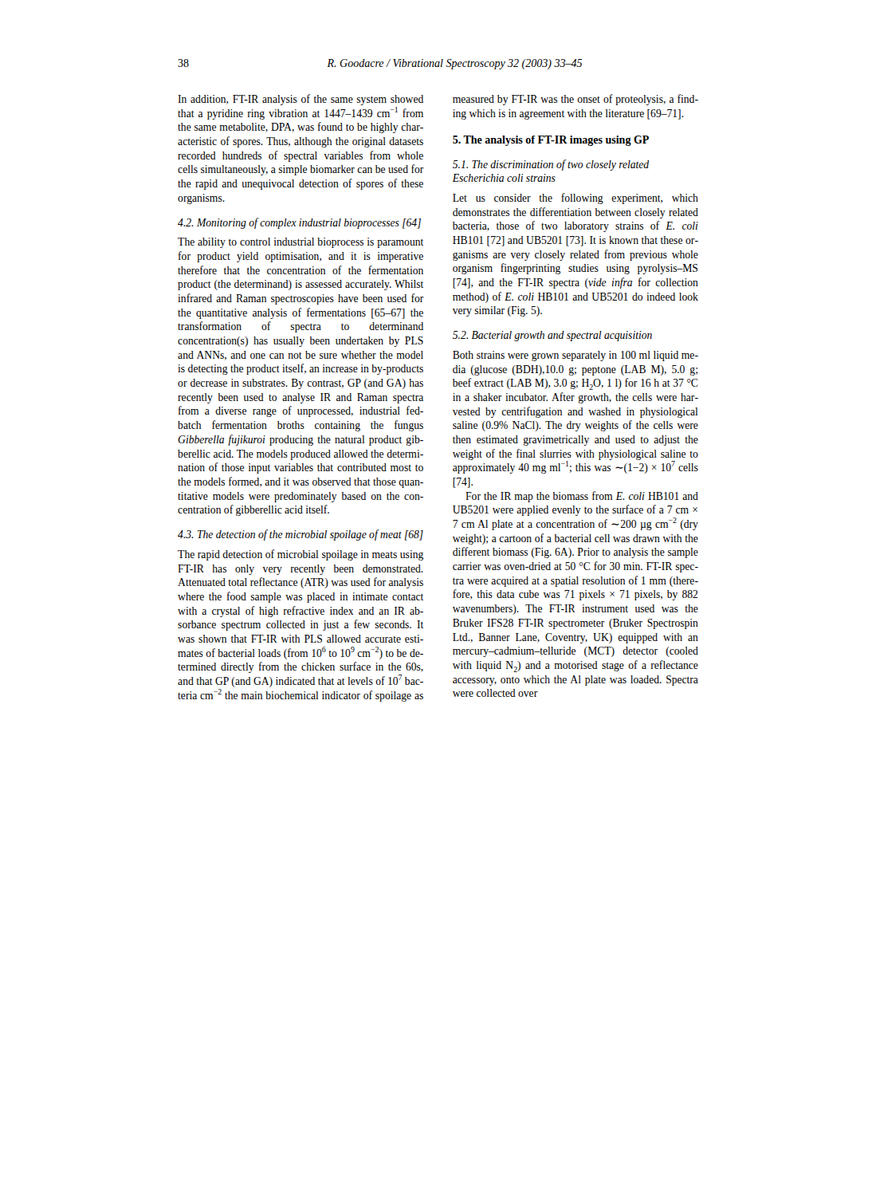38 R. Goodacre / Vibrational Spectroscopy 32 (2003) 33–45
In addition, FT-IR analysis of the same system showed that a pyridine ring vibration at 1447–1439 cm−1 from the same metabolite, DPA, was found to be highly characteristic of spores. Thus, although the original datasets recorded hundreds of spectral variables from whole cells simultaneously, a simple biomarker can be used for the rapid and unequivocal detection of spores of these organisms.
4.2. Monitoring of complex industrial bioprocesses [64]
The ability to control industrial bioprocess is paramount for product yield optimisation, and it is imperative therefore that the concentration of the fermentation product (the determinand) is assessed accurately. Whilst infrared and Raman spectroscopies have been used for the quantitative analysis of fermentations [65–67] the transformation of spectra to determinand concentration(s) has usually been undertaken by PLS and ANNs, and one can not be sure whether the model is detecting the product itself, an increase in by-products or decrease in substrates. By contrast, GP (and GA) has recently been used to analyse IR and Raman spectra from a diverse range of unprocessed, industrial fed-batch fermentation broths containing the fungus Gibberella fujikuroi producing the natural product gibberellic acid. The models produced allowed the determination of those input variables that contributed most to the models formed, and it was observed that those quantitative models were predominately based on the concentration of gibberellic acid itself.
4.3. The detection of the microbial spoilage of meat [68]
The rapid detection of microbial spoilage in meats using FT-IR has only very recently been demonstrated. Attenuated total reflectance (ATR) was used for analysis where the food sample was placed in intimate contact with a crystal of high refractive index and an IR absorbance spectrum collected in just a few seconds. It was shown that FT-IR with PLS allowed accurate estimates of bacterial loads (from 106 to 109 cm−2) to be determined directly from the chicken surface in the 60s, and that GP (and GA) indicated that at levels of 107 bacteria cm−2 the main biochemical indicator of spoilage as measured by FT-IR was the onset of proteolysis, a finding which is in agreement with the literature [69–71].
5. The analysis of FT-IR images using GP
5.1. The discrimination of two closely related Escherichia coli strains
Let us consider the following experiment, which demonstrates the differentiation between closely related bacteria, those of two laboratory strains of E. coli HB101 [72] and UB5201 [73]. It is known that these organisms are very closely related from previous whole organism fingerprinting studies using pyrolysis–MS [74], and the FT-IR spectra (vide infra for collection method) of E. coli HB101 and UB5201 do indeed look very similar (Fig. 5).
5.2. Bacterial growth and spectral acquisition
Both strains were grown separately in 100 ml liquid media (glucose (BDH),10.0 g; peptone (LAB M), 5.0 g; beef extract (LAB M), 3.0 g; H2O, 1 l) for 16 h at 37 °C in a shaker incubator. After growth, the cells were harvested by centrifugation and washed in physiological saline (0.9% NaCl). The dry weights of the cells were then estimated gravimetrically and used to adjust the weight of the final slurries with physiological saline to approximately 40 mg ml−1; this was ∼(1−2) × 107 cells [74].
For the IR map the biomass from E. coli HB101 and UB5201 were applied evenly to the surface of a 7 cm × 7 cm Al plate at a concentration of ∼200 µg cm−2 (dry weight); a cartoon of a bacterial cell was drawn with the different biomass (Fig. 6A). Prior to analysis the sample carrier was oven-dried at 50 °C for 30 min. FT-IR spectra were acquired at a spatial resolution of 1 mm (therefore, this data cube was 71 pixels × 71 pixels, by 882 wavenumbers). The FT-IR instrument used was the Bruker IFS28 FT-IR spectrometer (Bruker Spectrospin Ltd., Banner Lane, Coventry, UK) equipped with an mercury–cadmium–telluride (MCT) detector (cooled with liquid N2) and a motorised stage of a reflectance accessory, onto which the Al plate was loaded. Spectra were collected over